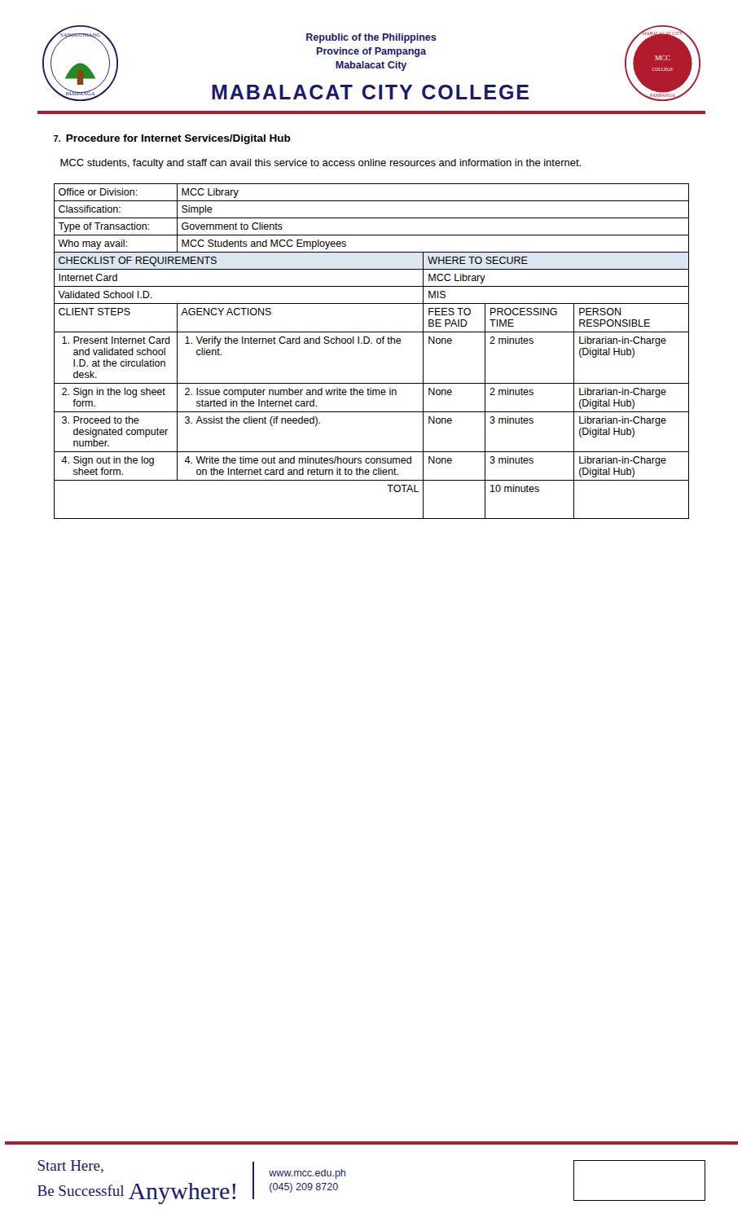Republic of the Philippines
Province of Pampanga
Mabalacat City
MABALACAT CITY COLLEGE
7. Procedure for Internet Services/Digital Hub
MCC students, faculty and staff can avail this service to access online resources and information in the internet.
| Office or Division: | MCC Library |
| Classification: | Simple |
| Type of Transaction: | Government to Clients |
| Who may avail: | MCC Students and MCC Employees |
| CHECKLIST OF REQUIREMENTS | WHERE TO SECURE |
| Internet Card | MCC Library |
| Validated School I.D. | MIS |
| CLIENT STEPS | AGENCY ACTIONS | FEES TO BE PAID | PROCESSING TIME | PERSON RESPONSIBLE |
| Present Internet Card and validated school I.D. at the circulation desk. | Verify the Internet Card and School I.D. of the client. | None | 2 minutes | Librarian-in-Charge (Digital Hub) |
| Sign in the log sheet form. | Issue computer number and write the time in started in the Internet card. | None | 2 minutes | Librarian-in-Charge (Digital Hub) |
| Proceed to the designated computer number. | Assist the client (if needed). | None | 3 minutes | Librarian-in-Charge (Digital Hub) |
| Sign out in the log sheet form. | Write the time out and minutes/hours consumed on the Internet card and return it to the client. | None | 3 minutes | Librarian-in-Charge (Digital Hub) |
| TOTAL | | 10 minutes | |
Start Here,
Be Successful Anywhere!
www.mcc.edu.ph
(045) 209 8720